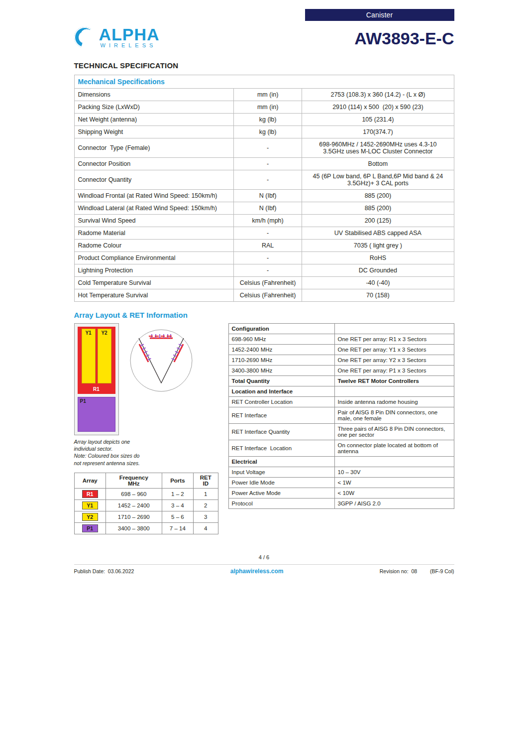Canister
ALPHA
WIRELESS
AW3893-E-C
TECHNICAL SPECIFICATION
| Mechanical Specifications |
| --- |
| Dimensions | mm (in) | 2753 (108.3) x 360 (14.2) - (L x Ø) |
| Packing Size (LxWxD) | mm (in) | 2910 (114) x 500 (20) x 590 (23) |
| Net Weight (antenna) | kg (lb) | 105 (231.4) |
| Shipping Weight | kg (lb) | 170(374.7) |
| Connector Type (Female) | - | 698-960MHz / 1452-2690MHz uses 4.3-10 3.5GHz uses M-LOC Cluster Connector |
| Connector Position | - | Bottom |
| Connector Quantity | - | 45 (6P Low band, 6P L Band,6P Mid band & 24 3.5GHz)+ 3 CAL ports |
| Windload Frontal (at Rated Wind Speed: 150km/h) | N (Ibf) | 885 (200) |
| Windload Lateral (at Rated Wind Speed: 150km/h) | N (Ibf) | 885 (200) |
| Survival Wind Speed | km/h (mph) | 200 (125) |
| Radome Material | - | UV Stabilised ABS capped ASA |
| Radome Colour | RAL | 7035 ( light grey ) |
| Product Compliance Environmental | - | RoHS |
| Lightning Protection | - | DC Grounded |
| Cold Temperature Survival | Celsius (Fahrenheit) | -40 (-40) |
| Hot Temperature Survival | Celsius (Fahrenheit) | 70 (158) |
Array Layout & RET Information
Y1
Y2
R1
P1
Array layout depicts one
individual sector.
Note: Coloured box sizes do
not represent antenna sizes.
| Array | Frequency MHz | Ports | RET ID |
| --- | --- | --- | --- |
| R1 | 698 – 960 | 1 – 2 | 1 |
| Y1 | 1452 – 2400 | 3 – 4 | 2 |
| Y2 | 1710 – 2690 | 5 – 6 | 3 |
| P1 | 3400 – 3800 | 7 – 14 | 4 |
| Configuration | |
| 698-960 MHz | One RET per array: R1 x 3 Sectors |
| 1452-2400 MHz | One RET per array: Y1 x 3 Sectors |
| 1710-2690 MHz | One RET per array: Y2 x 3 Sectors |
| 3400-3800 MHz | One RET per array: P1 x 3 Sectors |
| Total Quantity | Twelve RET Motor Controllers |
| Location and Interface | |
| RET Controller Location | Inside antenna radome housing |
| RET Interface | Pair of AISG 8 Pin DIN connectors, one male, one female |
| RET Interface Quantity | Three pairs of AISG 8 Pin DIN connectors, one per sector |
| RET Interface Location | On connector plate located at bottom of antenna |
| Electrical | |
| Input Voltage | 10 – 30V |
| Power Idle Mode | < 1W |
| Power Active Mode | < 10W |
| Protocol | 3GPP / AISG 2.0 |
4 / 6
Publish Date: 03.06.2022
alphawireless.com
Revision no: 08 (BF-9 Col)